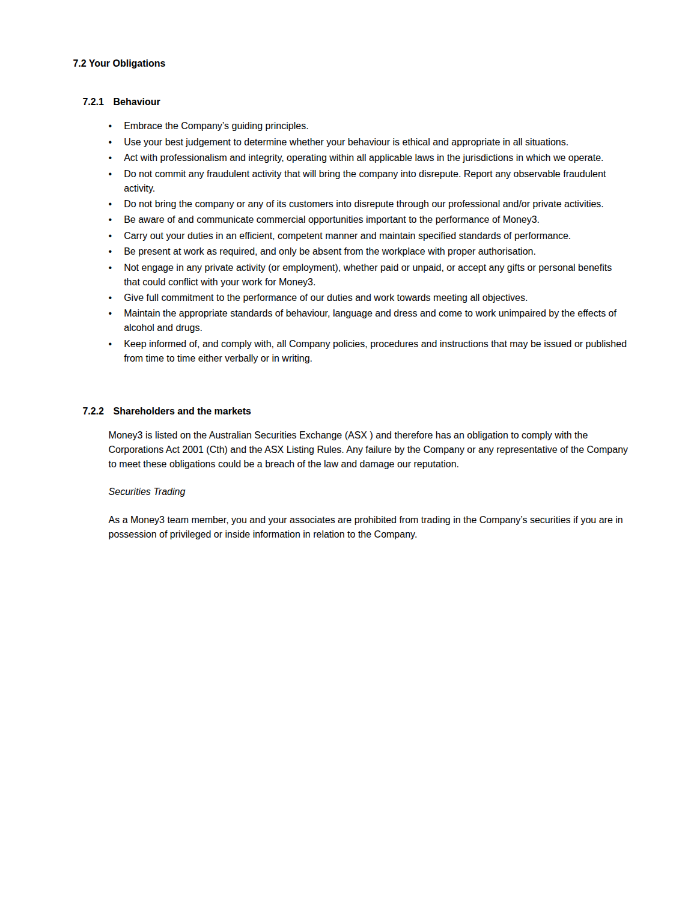7.2 Your Obligations
7.2.1 Behaviour
Embrace the Company’s guiding principles.
Use your best judgement to determine whether your behaviour is ethical and appropriate in all situations.
Act with professionalism and integrity, operating within all applicable laws in the jurisdictions in which we operate.
Do not commit any fraudulent activity that will bring the company into disrepute. Report any observable fraudulent activity.
Do not bring the company or any of its customers into disrepute through our professional and/or private activities.
Be aware of and communicate commercial opportunities important to the performance of Money3.
Carry out your duties in an efficient, competent manner and maintain specified standards of performance.
Be present at work as required, and only be absent from the workplace with proper authorisation.
Not engage in any private activity (or employment), whether paid or unpaid, or accept any gifts or personal benefits that could conflict with your work for Money3.
Give full commitment to the performance of our duties and work towards meeting all objectives.
Maintain the appropriate standards of behaviour, language and dress and come to work unimpaired by the effects of alcohol and drugs.
Keep informed of, and comply with, all Company policies, procedures and instructions that may be issued or published from time to time either verbally or in writing.
7.2.2 Shareholders and the markets
Money3 is listed on the Australian Securities Exchange (ASX ) and therefore has an obligation to comply with the Corporations Act 2001 (Cth) and the ASX Listing Rules. Any failure by the Company or any representative of the Company to meet these obligations could be a breach of the law and damage our reputation.
Securities Trading
As a Money3 team member, you and your associates are prohibited from trading in the Company’s securities if you are in possession of privileged or inside information in relation to the Company.